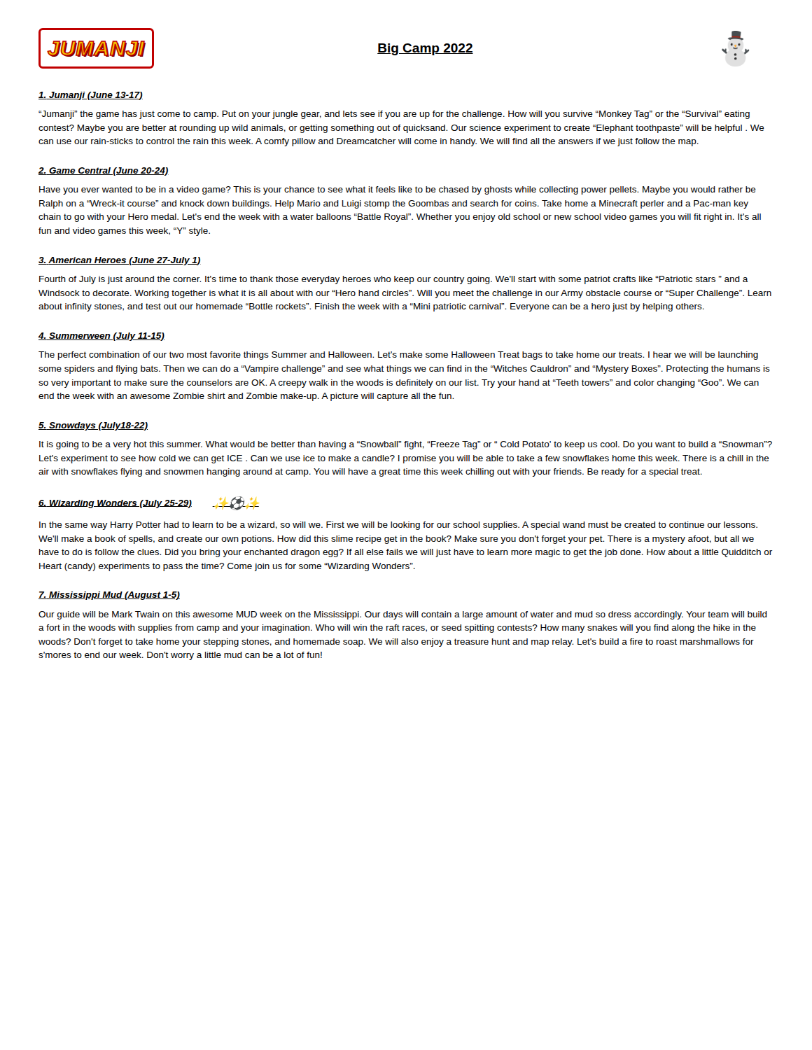JUMANJI
Big Camp 2022
⛄
1. Jumanji (June 13-17)
“Jumanji” the game has just come to camp. Put on your jungle gear, and lets see if you are up for the challenge. How will you survive “Monkey Tag” or the “Survival” eating contest? Maybe you are better at rounding up wild animals, or getting something out of quicksand. Our science experiment to create “Elephant toothpaste” will be helpful . We can use our rain-sticks to control the rain this week. A comfy pillow and Dreamcatcher will come in handy. We will find all the answers if we just follow the map.
2. Game Central (June 20-24)
Have you ever wanted to be in a video game? This is your chance to see what it feels like to be chased by ghosts while collecting power pellets. Maybe you would rather be Ralph on a “Wreck-it course” and knock down buildings. Help Mario and Luigi stomp the Goombas and search for coins. Take home a Minecraft perler and a Pac-man key chain to go with your Hero medal. Let's end the week with a water balloons “Battle Royal”. Whether you enjoy old school or new school video games you will fit right in. It's all fun and video games this week, “Y” style.
3. American Heroes (June 27-July 1)
Fourth of July is just around the corner. It's time to thank those everyday heroes who keep our country going. We'll start with some patriot crafts like “Patriotic stars ” and a Windsock to decorate. Working together is what it is all about with our “Hero hand circles”. Will you meet the challenge in our Army obstacle course or “Super Challenge”. Learn about infinity stones, and test out our homemade “Bottle rockets”. Finish the week with a “Mini patriotic carnival”. Everyone can be a hero just by helping others.
4. Summerween (July 11-15)
The perfect combination of our two most favorite things Summer and Halloween. Let's make some Halloween Treat bags to take home our treats. I hear we will be launching some spiders and flying bats. Then we can do a “Vampire challenge” and see what things we can find in the “Witches Cauldron” and “Mystery Boxes”. Protecting the humans is so very important to make sure the counselors are OK. A creepy walk in the woods is definitely on our list. Try your hand at “Teeth towers” and color changing “Goo”. We can end the week with an awesome Zombie shirt and Zombie make-up. A picture will capture all the fun.
5. Snowdays (July18-22)
It is going to be a very hot this summer. What would be better than having a “Snowball” fight, “Freeze Tag” or “ Cold Potato' to keep us cool. Do you want to build a “Snowman”? Let's experiment to see how cold we can get ICE . Can we use ice to make a candle? I promise you will be able to take a few snowflakes home this week. There is a chill in the air with snowflakes flying and snowmen hanging around at camp. You will have a great time this week chilling out with your friends. Be ready for a special treat.
6. Wizarding Wonders (July 25-29)✨⚽✨
In the same way Harry Potter had to learn to be a wizard, so will we. First we will be looking for our school supplies. A special wand must be created to continue our lessons. We'll make a book of spells, and create our own potions. How did this slime recipe get in the book? Make sure you don't forget your pet. There is a mystery afoot, but all we have to do is follow the clues. Did you bring your enchanted dragon egg? If all else fails we will just have to learn more magic to get the job done. How about a little Quidditch or Heart (candy) experiments to pass the time? Come join us for some “Wizarding Wonders”.
7. Mississippi Mud (August 1-5)
Our guide will be Mark Twain on this awesome MUD week on the Mississippi. Our days will contain a large amount of water and mud so dress accordingly. Your team will build a fort in the woods with supplies from camp and your imagination. Who will win the raft races, or seed spitting contests? How many snakes will you find along the hike in the woods? Don't forget to take home your stepping stones, and homemade soap. We will also enjoy a treasure hunt and map relay. Let's build a fire to roast marshmallows for s'mores to end our week. Don't worry a little mud can be a lot of fun!